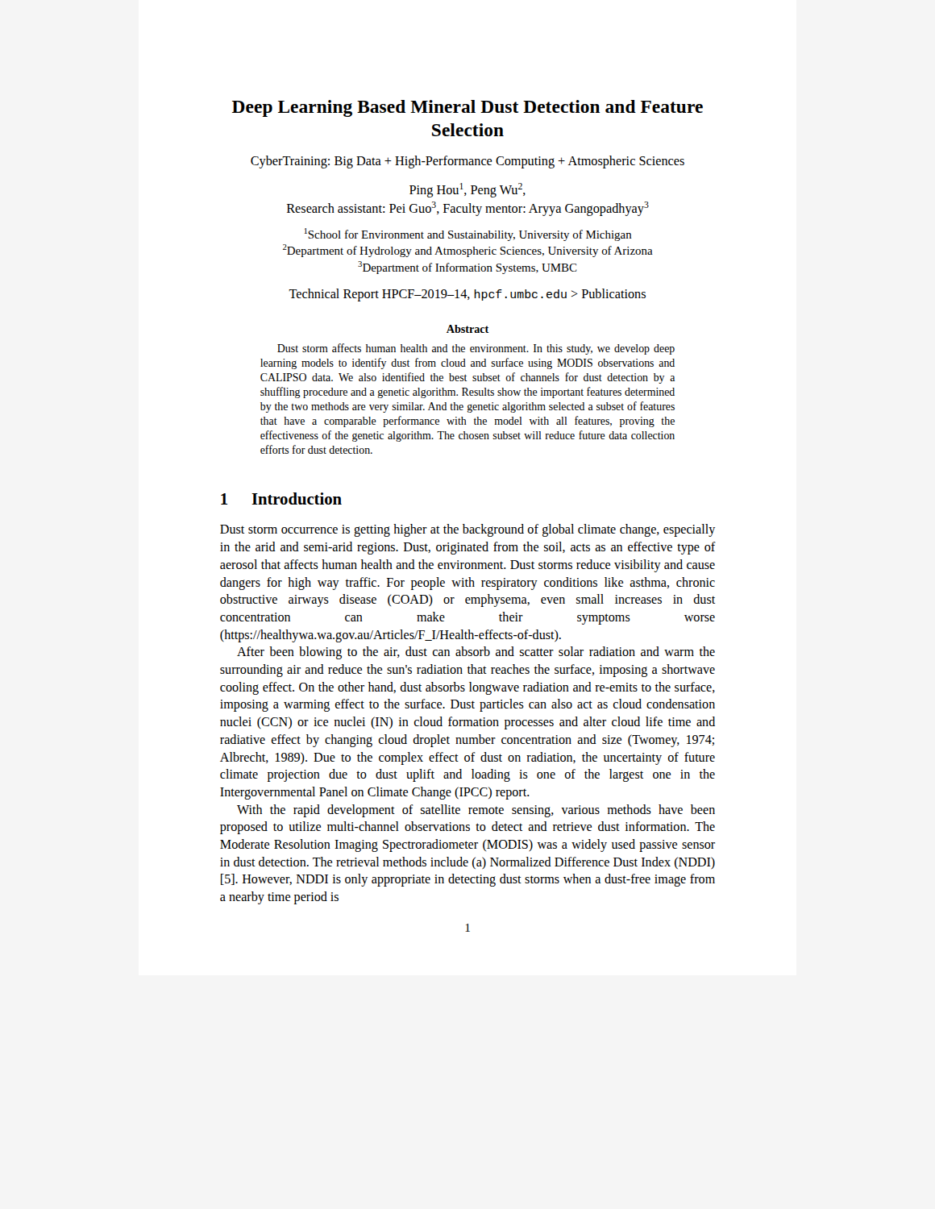Deep Learning Based Mineral Dust Detection and Feature
Selection
CyberTraining: Big Data + High-Performance Computing + Atmospheric Sciences
Ping Hou1, Peng Wu2,
Research assistant: Pei Guo3, Faculty mentor: Aryya Gangopadhyay3
1School for Environment and Sustainability, University of Michigan
2Department of Hydrology and Atmospheric Sciences, University of Arizona
3Department of Information Systems, UMBC
Technical Report HPCF–2019–14, hpcf.umbc.edu > Publications
Abstract
Dust storm affects human health and the environment. In this study, we develop deep learning models to identify dust from cloud and surface using MODIS observations and CALIPSO data. We also identified the best subset of channels for dust detection by a shuffling procedure and a genetic algorithm. Results show the important features determined by the two methods are very similar. And the genetic algorithm selected a subset of features that have a comparable performance with the model with all features, proving the effectiveness of the genetic algorithm. The chosen subset will reduce future data collection efforts for dust detection.
1 Introduction
Dust storm occurrence is getting higher at the background of global climate change, especially in the arid and semi-arid regions. Dust, originated from the soil, acts as an effective type of aerosol that affects human health and the environment. Dust storms reduce visibility and cause dangers for high way traffic. For people with respiratory conditions like asthma, chronic obstructive airways disease (COAD) or emphysema, even small increases in dust concentration can make their symptoms worse (https://healthywa.wa.gov.au/Articles/F_I/Health-effects-of-dust).
After been blowing to the air, dust can absorb and scatter solar radiation and warm the surrounding air and reduce the sun's radiation that reaches the surface, imposing a shortwave cooling effect. On the other hand, dust absorbs longwave radiation and re-emits to the surface, imposing a warming effect to the surface. Dust particles can also act as cloud condensation nuclei (CCN) or ice nuclei (IN) in cloud formation processes and alter cloud life time and radiative effect by changing cloud droplet number concentration and size (Twomey, 1974; Albrecht, 1989). Due to the complex effect of dust on radiation, the uncertainty of future climate projection due to dust uplift and loading is one of the largest one in the Intergovernmental Panel on Climate Change (IPCC) report.
With the rapid development of satellite remote sensing, various methods have been proposed to utilize multi-channel observations to detect and retrieve dust information. The Moderate Resolution Imaging Spectroradiometer (MODIS) was a widely used passive sensor in dust detection. The retrieval methods include (a) Normalized Difference Dust Index (NDDI) [5]. However, NDDI is only appropriate in detecting dust storms when a dust-free image from a nearby time period is
1